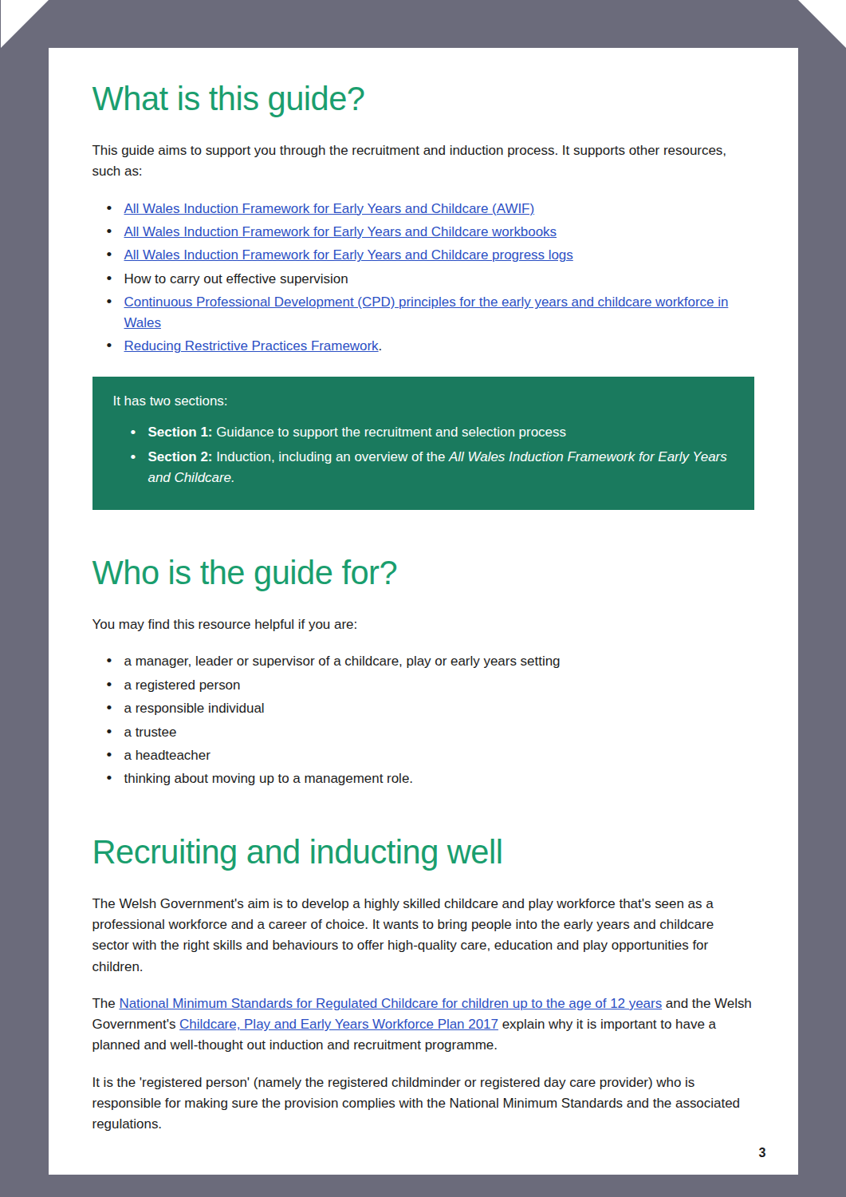What is this guide?
This guide aims to support you through the recruitment and induction process. It supports other resources, such as:
All Wales Induction Framework for Early Years and Childcare (AWIF)
All Wales Induction Framework for Early Years and Childcare workbooks
All Wales Induction Framework for Early Years and Childcare progress logs
How to carry out effective supervision
Continuous Professional Development (CPD) principles for the early years and childcare workforce in Wales
Reducing Restrictive Practices Framework.
It has two sections:
Section 1: Guidance to support the recruitment and selection process
Section 2: Induction, including an overview of the All Wales Induction Framework for Early Years and Childcare.
Who is the guide for?
You may find this resource helpful if you are:
a manager, leader or supervisor of a childcare, play or early years setting
a registered person
a responsible individual
a trustee
a headteacher
thinking about moving up to a management role.
Recruiting and inducting well
The Welsh Government's aim is to develop a highly skilled childcare and play workforce that's seen as a professional workforce and a career of choice. It wants to bring people into the early years and childcare sector with the right skills and behaviours to offer high-quality care, education and play opportunities for children.
The National Minimum Standards for Regulated Childcare for children up to the age of 12 years and the Welsh Government's Childcare, Play and Early Years Workforce Plan 2017 explain why it is important to have a planned and well-thought out induction and recruitment programme.
It is the 'registered person' (namely the registered childminder or registered day care provider) who is responsible for making sure the provision complies with the National Minimum Standards and the associated regulations.
3